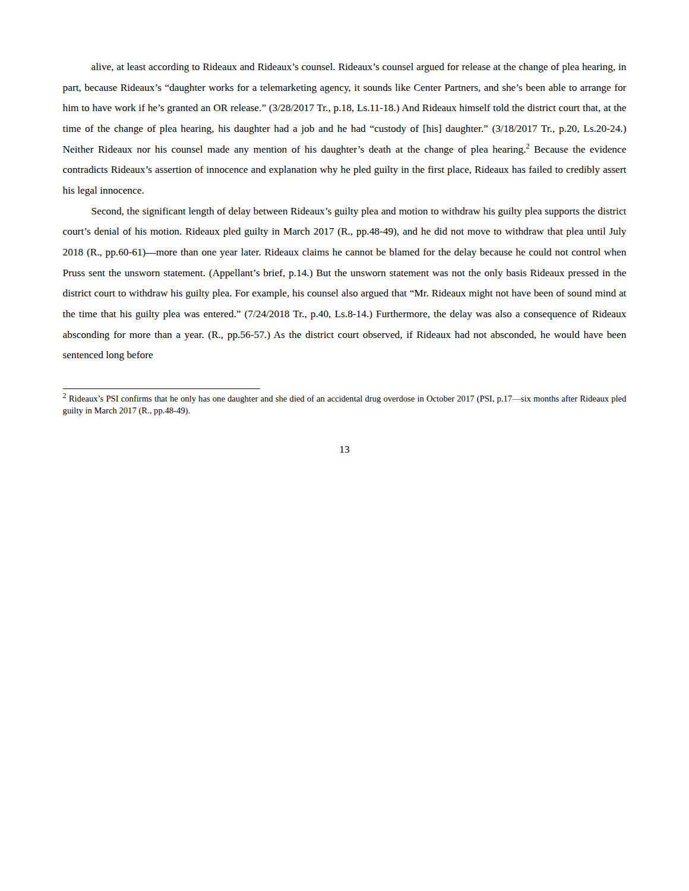alive, at least according to Rideaux and Rideaux’s counsel. Rideaux’s counsel argued for release at the change of plea hearing, in part, because Rideaux’s “daughter works for a telemarketing agency, it sounds like Center Partners, and she’s been able to arrange for him to have work if he’s granted an OR release.” (3/28/2017 Tr., p.18, Ls.11-18.) And Rideaux himself told the district court that, at the time of the change of plea hearing, his daughter had a job and he had “custody of [his] daughter.” (3/18/2017 Tr., p.20, Ls.20-24.) Neither Rideaux nor his counsel made any mention of his daughter’s death at the change of plea hearing.2 Because the evidence contradicts Rideaux’s assertion of innocence and explanation why he pled guilty in the first place, Rideaux has failed to credibly assert his legal innocence.
Second, the significant length of delay between Rideaux’s guilty plea and motion to withdraw his guilty plea supports the district court’s denial of his motion. Rideaux pled guilty in March 2017 (R., pp.48-49), and he did not move to withdraw that plea until July 2018 (R., pp.60-61)—more than one year later. Rideaux claims he cannot be blamed for the delay because he could not control when Pruss sent the unsworn statement. (Appellant’s brief, p.14.) But the unsworn statement was not the only basis Rideaux pressed in the district court to withdraw his guilty plea. For example, his counsel also argued that “Mr. Rideaux might not have been of sound mind at the time that his guilty plea was entered.” (7/24/2018 Tr., p.40, Ls.8-14.) Furthermore, the delay was also a consequence of Rideaux absconding for more than a year. (R., pp.56-57.) As the district court observed, if Rideaux had not absconded, he would have been sentenced long before
2 Rideaux’s PSI confirms that he only has one daughter and she died of an accidental drug overdose in October 2017 (PSI, p.17—six months after Rideaux pled guilty in March 2017 (R., pp.48-49).
13